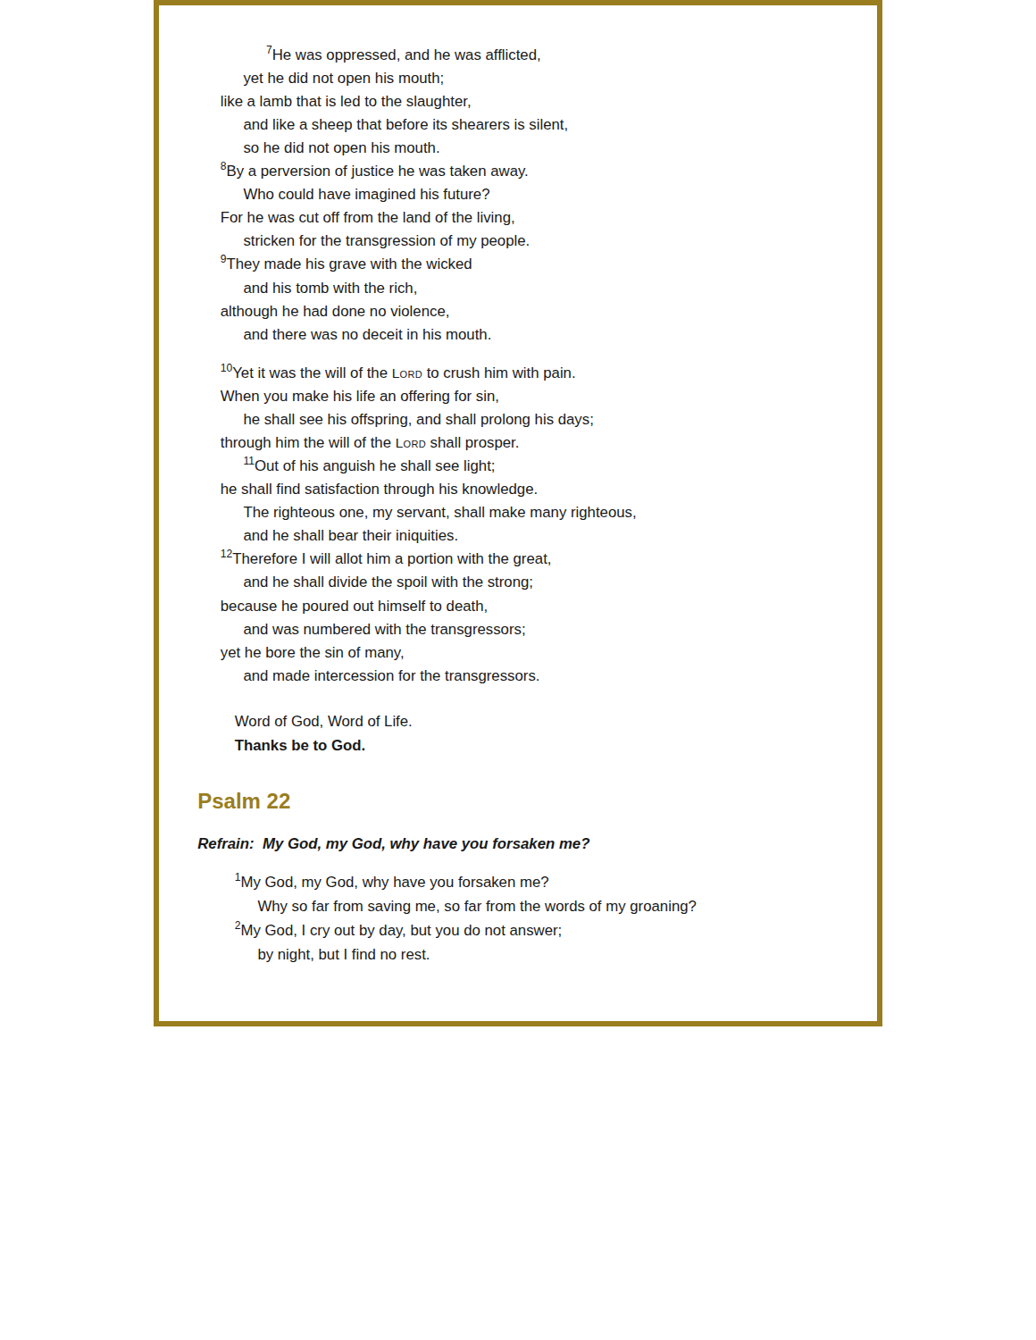7He was oppressed, and he was afflicted, yet he did not open his mouth; like a lamb that is led to the slaughter, and like a sheep that before its shearers is silent, so he did not open his mouth. 8By a perversion of justice he was taken away. Who could have imagined his future? For he was cut off from the land of the living, stricken for the transgression of my people. 9They made his grave with the wicked and his tomb with the rich, although he had done no violence, and there was no deceit in his mouth.
10Yet it was the will of the Lord to crush him with pain. When you make his life an offering for sin, he shall see his offspring, and shall prolong his days; through him the will of the Lord shall prosper. 11Out of his anguish he shall see light; he shall find satisfaction through his knowledge. The righteous one, my servant, shall make many righteous, and he shall bear their iniquities. 12Therefore I will allot him a portion with the great, and he shall divide the spoil with the strong; because he poured out himself to death, and was numbered with the transgressors; yet he bore the sin of many, and made intercession for the transgressors.
Word of God, Word of Life.
Thanks be to God.
Psalm 22
Refrain: My God, my God, why have you forsaken me?
1My God, my God, why have you forsaken me?
Why so far from saving me, so far from the words of my groaning? 2My God, I cry out by day, but you do not answer;
by night, but I find no rest.